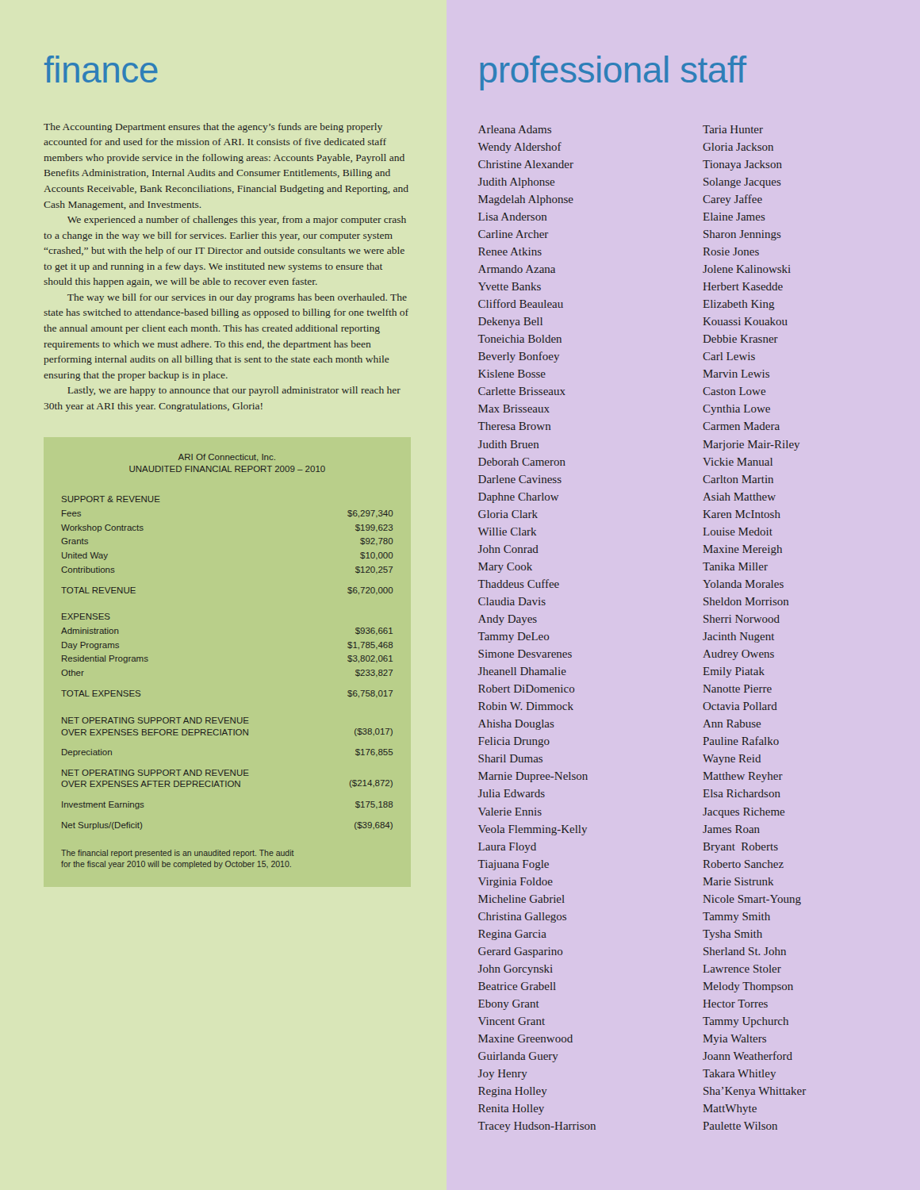finance
The Accounting Department ensures that the agency’s funds are being properly accounted for and used for the mission of ARI. It consists of five dedicated staff members who provide service in the following areas: Accounts Payable, Payroll and Benefits Administration, Internal Audits and Consumer Entitlements, Billing and Accounts Receivable, Bank Reconciliations, Financial Budgeting and Reporting, and Cash Management, and Investments.
We experienced a number of challenges this year, from a major computer crash to a change in the way we bill for services. Earlier this year, our computer system “crashed,” but with the help of our IT Director and outside consultants we were able to get it up and running in a few days. We instituted new systems to ensure that should this happen again, we will be able to recover even faster.
The way we bill for our services in our day programs has been overhauled. The state has switched to attendance-based billing as opposed to billing for one twelfth of the annual amount per client each month. This has created additional reporting requirements to which we must adhere. To this end, the department has been performing internal audits on all billing that is sent to the state each month while ensuring that the proper backup is in place.
Lastly, we are happy to announce that our payroll administrator will reach her 30th year at ARI this year. Congratulations, Gloria!
ARI Of Connecticut, Inc.
UNAUDITED FINANCIAL REPORT 2009 – 2010
| SUPPORT & REVENUE | |
| Fees | $6,297,340 |
| Workshop Contracts | $199,623 |
| Grants | $92,780 |
| United Way | $10,000 |
| Contributions | $120,257 |
| TOTAL REVENUE | $6,720,000 |
| EXPENSES | |
| Administration | $936,661 |
| Day Programs | $1,785,468 |
| Residential Programs | $3,802,061 |
| Other | $233,827 |
| TOTAL EXPENSES | $6,758,017 |
| NET OPERATING SUPPORT AND REVENUE OVER EXPENSES BEFORE DEPRECIATION | ($38,017) |
| Depreciation | $176,855 |
| NET OPERATING SUPPORT AND REVENUE OVER EXPENSES AFTER DEPRECIATION | ($214,872) |
| Investment Earnings | $175,188 |
| Net Surplus/(Deficit) | ($39,684) |
The financial report presented is an unaudited report. The audit
for the fiscal year 2010 will be completed by October 15, 2010.
professional staff
Arleana Adams
Wendy Aldershof
Christine Alexander
Judith Alphonse
Magdelah Alphonse
Lisa Anderson
Carline Archer
Renee Atkins
Armando Azana
Yvette Banks
Clifford Beauleau
Dekenya Bell
Toneichia Bolden
Beverly Bonfoey
Kislene Bosse
Carlette Brisseaux
Max Brisseaux
Theresa Brown
Judith Bruen
Deborah Cameron
Darlene Caviness
Daphne Charlow
Gloria Clark
Willie Clark
John Conrad
Mary Cook
Thaddeus Cuffee
Claudia Davis
Andy Dayes
Tammy DeLeo
Simone Desvarenes
Jheanell Dhamalie
Robert DiDomenico
Robin W. Dimmock
Ahisha Douglas
Felicia Drungo
Sharil Dumas
Marnie Dupree-Nelson
Julia Edwards
Valerie Ennis
Veola Flemming-Kelly
Laura Floyd
Tiajuana Fogle
Virginia Foldoe
Micheline Gabriel
Christina Gallegos
Regina Garcia
Gerard Gasparino
John Gorcynski
Beatrice Grabell
Ebony Grant
Vincent Grant
Maxine Greenwood
Guirlanda Guery
Joy Henry
Regina Holley
Renita Holley
Tracey Hudson-Harrison
Taria Hunter
Gloria Jackson
Tionaya Jackson
Solange Jacques
Carey Jaffee
Elaine James
Sharon Jennings
Rosie Jones
Jolene Kalinowski
Herbert Kasedde
Elizabeth King
Kouassi Kouakou
Debbie Krasner
Carl Lewis
Marvin Lewis
Caston Lowe
Cynthia Lowe
Carmen Madera
Marjorie Mair-Riley
Vickie Manual
Carlton Martin
Asiah Matthew
Karen McIntosh
Louise Medoit
Maxine Mereigh
Tanika Miller
Yolanda Morales
Sheldon Morrison
Sherri Norwood
Jacinth Nugent
Audrey Owens
Emily Piatak
Nanotte Pierre
Octavia Pollard
Ann Rabuse
Pauline Rafalko
Wayne Reid
Matthew Reyher
Elsa Richardson
Jacques Richeme
James Roan
Bryant Roberts
Roberto Sanchez
Marie Sistrunk
Nicole Smart-Young
Tammy Smith
Tysha Smith
Sherland St. John
Lawrence Stoler
Melody Thompson
Hector Torres
Tammy Upchurch
Myia Walters
Joann Weatherford
Takara Whitley
Sha’Kenya Whittaker
MattWhyte
Paulette Wilson